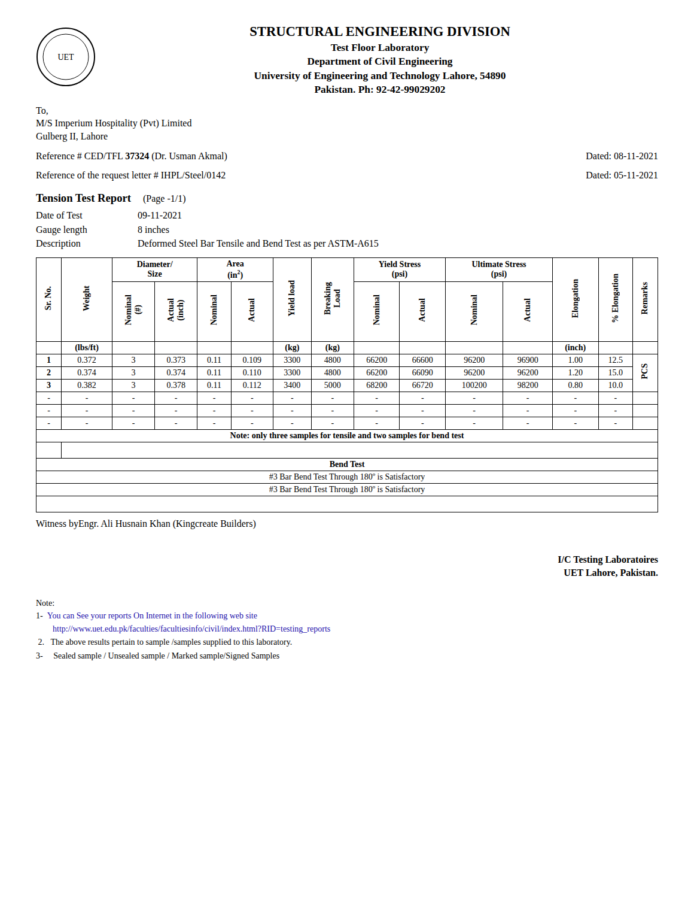STRUCTURAL ENGINEERING DIVISION
Test Floor Laboratory
Department of Civil Engineering
University of Engineering and Technology Lahore, 54890
Pakistan. Ph: 92-42-99029202
To,
M/S Imperium Hospitality (Pvt) Limited
Gulberg II, Lahore
Reference # CED/TFL 37324 (Dr. Usman Akmal)
Dated: 08-11-2021
Reference of the request letter # IHPL/Steel/0142
Dated: 05-11-2021
Tension Test Report
(Page -1/1)
Date of Test09-11-2021
Gauge length8 inches
Description Deformed Steel Bar Tensile and Bend Test as per ASTM-A615
| Sr. No. | Weight | Diameter/ Size | Area (in 2 ) | Yield load | Breaking Load | Yield Stress (psi) | Ultimate Stress (psi) | Elongation | % Elongation | Remarks |
| --- | --- | --- | --- | --- | --- | --- | --- | --- | --- | --- |
| Nominal (#) | Actual (inch) | Nominal | Actual | Nominal | Actual | Nominal | Actual |
| | (lbs/ft) | | | | | (kg) | (kg) | | | | | (inch) | | |
| 1 | 0.372 | 3 | 0.373 | 0.11 | 0.109 | 3300 | 4800 | 66200 | 66600 | 96200 | 96900 | 1.00 | 12.5 | PCS |
| 2 | 0.374 | 3 | 0.374 | 0.11 | 0.110 | 3300 | 4800 | 66200 | 66090 | 96200 | 96200 | 1.20 | 15.0 |
| 3 | 0.382 | 3 | 0.378 | 0.11 | 0.112 | 3400 | 5000 | 68200 | 66720 | 100200 | 98200 | 0.80 | 10.0 |
| - | - | - | - | - | - | - | - | - | - | - | - | - | - | |
| - | - | - | - | - | - | - | - | - | - | - | - | - | - | |
| - | - | - | - | - | - | - | - | - | - | - | - | - | - | |
| Note: only three samples for tensile and two samples for bend test |
| Bend Test |
| #3 Bar Bend Test Through 180º is Satisfactory |
| #3 Bar Bend Test Through 180º is Satisfactory |
Witness byEngr. Ali Husnain Khan (Kingcreate Builders)
I/C Testing Laboratoires
UET Lahore, Pakistan.
Note:
1- You can See your reports On Internet in the following web site
http://www.uet.edu.pk/faculties/facultiesinfo/civil/index.html?RID=testing_reports
2. The above results pertain to sample /samples supplied to this laboratory.
3- Sealed sample / Unsealed sample / Marked sample/Signed Samples